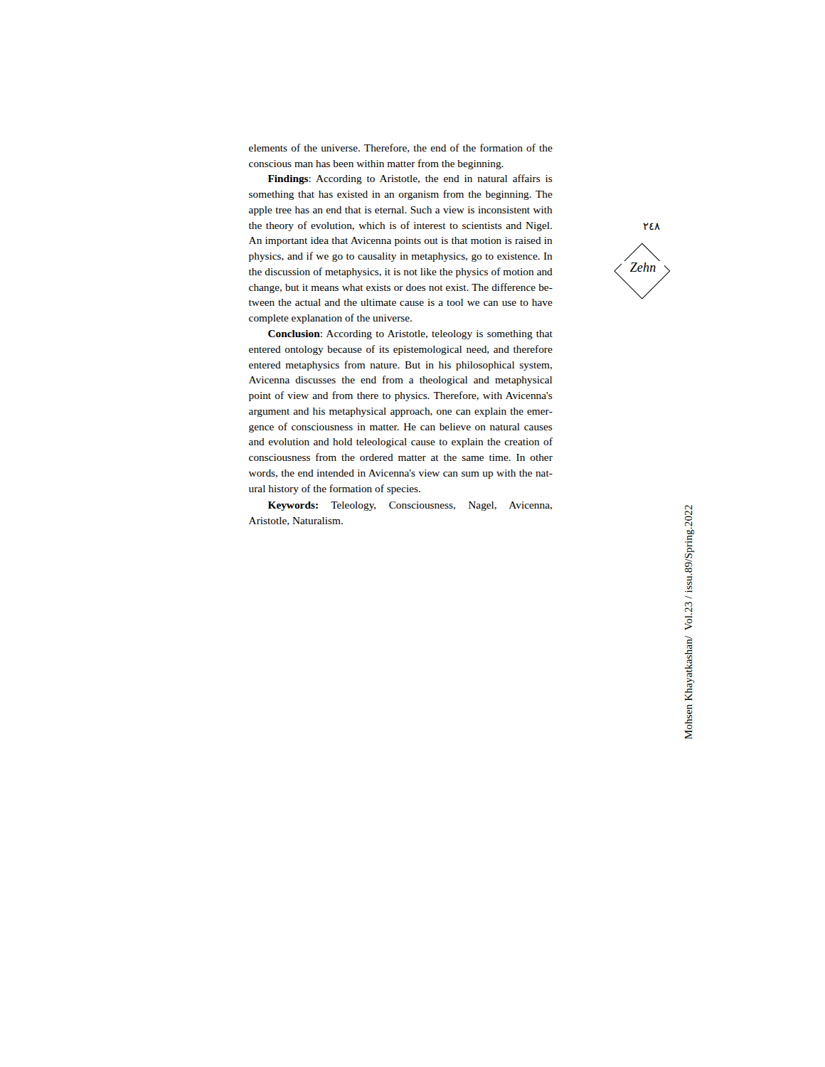elements of the universe. Therefore, the end of the formation of the conscious man has been within matter from the beginning.
Findings: According to Aristotle, the end in natural affairs is something that has existed in an organism from the beginning. The apple tree has an end that is eternal. Such a view is inconsistent with the theory of evolution, which is of interest to scientists and Nigel. An important idea that Avicenna points out is that motion is raised in physics, and if we go to causality in metaphysics, go to existence. In the discussion of metaphysics, it is not like the physics of motion and change, but it means what exists or does not exist. The difference between the actual and the ultimate cause is a tool we can use to have complete explanation of the universe.
Conclusion: According to Aristotle, teleology is something that entered ontology because of its epistemological need, and therefore entered metaphysics from nature. But in his philosophical system, Avicenna discusses the end from a theological and metaphysical point of view and from there to physics. Therefore, with Avicenna's argument and his metaphysical approach, one can explain the emergence of consciousness in matter. He can believe on natural causes and evolution and hold teleological cause to explain the creation of consciousness from the ordered matter at the same time. In other words, the end intended in Avicenna's view can sum up with the natural history of the formation of species.
Keywords: Teleology, Consciousness, Nagel, Avicenna, Aristotle, Naturalism.
٢٤٨
Zehn
Mohsen Khayatkashan/ Vol.23 / issu.89/Spring.2022